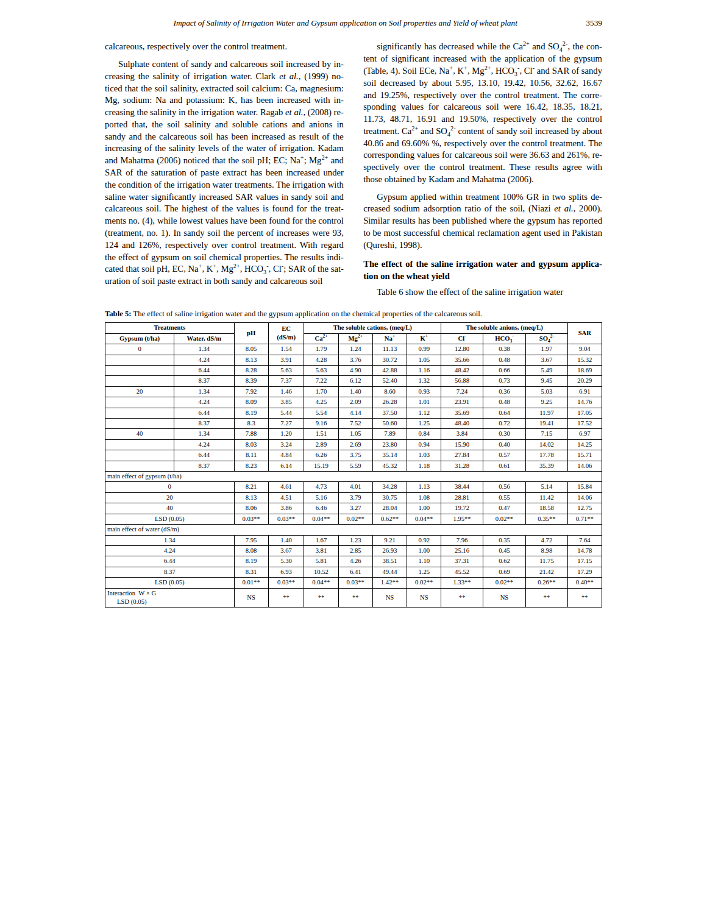Impact of Salinity of Irrigation Water and Gypsum application on Soil properties and Yield of wheat plant 3539
calcareous, respectively over the control treatment.
Sulphate content of sandy and calcareous soil increased by increasing the salinity of irrigation water. Clark et al., (1999) noticed that the soil salinity, extracted soil calcium: Ca, magnesium: Mg, sodium: Na and potassium: K, has been increased with increasing the salinity in the irrigation water. Ragab et al., (2008) reported that, the soil salinity and soluble cations and anions in sandy and the calcareous soil has been increased as result of the increasing of the salinity levels of the water of irrigation. Kadam and Mahatma (2006) noticed that the soil pH; EC; Na+; Mg2+ and SAR of the saturation of paste extract has been increased under the condition of the irrigation water treatments. The irrigation with saline water significantly increased SAR values in sandy soil and calcareous soil. The highest of the values is found for the treatments no. (4), while lowest values have been found for the control (treatment, no. 1). In sandy soil the percent of increases were 93, 124 and 126%, respectively over control treatment. With regard the effect of gypsum on soil chemical properties. The results indicated that soil pH, EC, Na+, K+, Mg2+, HCO3-, Cl-; SAR of the saturation of soil paste extract in both sandy and calcareous soil
significantly has decreased while the Ca2+ and SO42-, the content of significant increased with the application of the gypsum (Table, 4). Soil ECe, Na+, K+, Mg2+, HCO3-, Cl- and SAR of sandy soil decreased by about 5.95, 13.10, 19.42, 10.56, 32.62, 16.67 and 19.25%, respectively over the control treatment. The corresponding values for calcareous soil were 16.42, 18.35, 18.21, 11.73, 48.71, 16.91 and 19.50%, respectively over the control treatment. Ca2+ and SO42- content of sandy soil increased by about 40.86 and 69.60% %, respectively over the control treatment. The corresponding values for calcareous soil were 36.63 and 261%, respectively over the control treatment. These results agree with those obtained by Kadam and Mahatma (2006).
Gypsum applied within treatment 100% GR in two splits decreased sodium adsorption ratio of the soil, (Niazi et al., 2000). Similar results has been published where the gypsum has reported to be most successful chemical reclamation agent used in Pakistan (Qureshi, 1998).
The effect of the saline irrigation water and gypsum application on the wheat yield
Table 6 show the effect of the saline irrigation water
Table 5: The effect of saline irrigation water and the gypsum application on the chemical properties of the calcareous soil.
| Treatments | pH | EC (dS/m) | The soluble cations, (meq/L) | The soluble anions, (meq/L) | SAR |
| --- | --- | --- | --- | --- | --- |
| Gypsum (t/ha) | Water, dS/m | Ca 2+ | Mg 2+ | Na + | K + | Cl - | HCO 3 - | SO 4 2- |
| 0 | 1.34 | 8.05 | 1.54 | 1.79 | 1.24 | 11.13 | 0.99 | 12.80 | 0.38 | 1.97 | 9.04 |
| | 4.24 | 8.13 | 3.91 | 4.28 | 3.76 | 30.72 | 1.05 | 35.66 | 0.48 | 3.67 | 15.32 |
| | 6.44 | 8.28 | 5.63 | 5.63 | 4.90 | 42.88 | 1.16 | 48.42 | 0.66 | 5.49 | 18.69 |
| | 8.37 | 8.39 | 7.37 | 7.22 | 6.12 | 52.40 | 1.32 | 56.88 | 0.73 | 9.45 | 20.29 |
| 20 | 1.34 | 7.92 | 1.46 | 1.70 | 1.40 | 8.60 | 0.93 | 7.24 | 0.36 | 5.03 | 6.91 |
| | 4.24 | 8.09 | 3.85 | 4.25 | 2.09 | 26.28 | 1.01 | 23.91 | 0.48 | 9.25 | 14.76 |
| | 6.44 | 8.19 | 5.44 | 5.54 | 4.14 | 37.50 | 1.12 | 35.69 | 0.64 | 11.97 | 17.05 |
| | 8.37 | 8.3 | 7.27 | 9.16 | 7.52 | 50.60 | 1.25 | 48.40 | 0.72 | 19.41 | 17.52 |
| 40 | 1.34 | 7.88 | 1.20 | 1.51 | 1.05 | 7.89 | 0.84 | 3.84 | 0.30 | 7.15 | 6.97 |
| | 4.24 | 8.03 | 3.24 | 2.89 | 2.69 | 23.80 | 0.94 | 15.90 | 0.40 | 14.02 | 14.25 |
| | 6.44 | 8.11 | 4.84 | 6.26 | 3.75 | 35.14 | 1.03 | 27.84 | 0.57 | 17.78 | 15.71 |
| | 8.37 | 8.23 | 6.14 | 15.19 | 5.59 | 45.32 | 1.18 | 31.28 | 0.61 | 35.39 | 14.06 |
| main effect of gypsum (t/ha) |
| 0 | 8.21 | 4.61 | 4.73 | 4.01 | 34.28 | 1.13 | 38.44 | 0.56 | 5.14 | 15.84 |
| 20 | 8.13 | 4.51 | 5.16 | 3.79 | 30.75 | 1.08 | 28.81 | 0.55 | 11.42 | 14.06 |
| 40 | 8.06 | 3.86 | 6.46 | 3.27 | 28.04 | 1.00 | 19.72 | 0.47 | 18.58 | 12.75 |
| LSD (0.05) | 0.03** | 0.03** | 0.04** | 0.02** | 0.62** | 0.04** | 1.95** | 0.02** | 0.35** | 0.71** |
| main effect of water (dS/m) |
| 1.34 | 7.95 | 1.40 | 1.67 | 1.23 | 9.21 | 0.92 | 7.96 | 0.35 | 4.72 | 7.64 |
| 4.24 | 8.08 | 3.67 | 3.81 | 2.85 | 26.93 | 1.00 | 25.16 | 0.45 | 8.98 | 14.78 |
| 6.44 | 8.19 | 5.30 | 5.81 | 4.26 | 38.51 | 1.10 | 37.31 | 0.62 | 11.75 | 17.15 |
| 8.37 | 8.31 | 6.93 | 10.52 | 6.41 | 49.44 | 1.25 | 45.52 | 0.69 | 21.42 | 17.29 |
| LSD (0.05) | 0.01** | 0.03** | 0.04** | 0.03** | 1.42** | 0.02** | 1.33** | 0.02** | 0.26** | 0.40** |
| Interaction W × G LSD (0.05) | NS | ** | ** | ** | NS | NS | ** | NS | ** | ** |